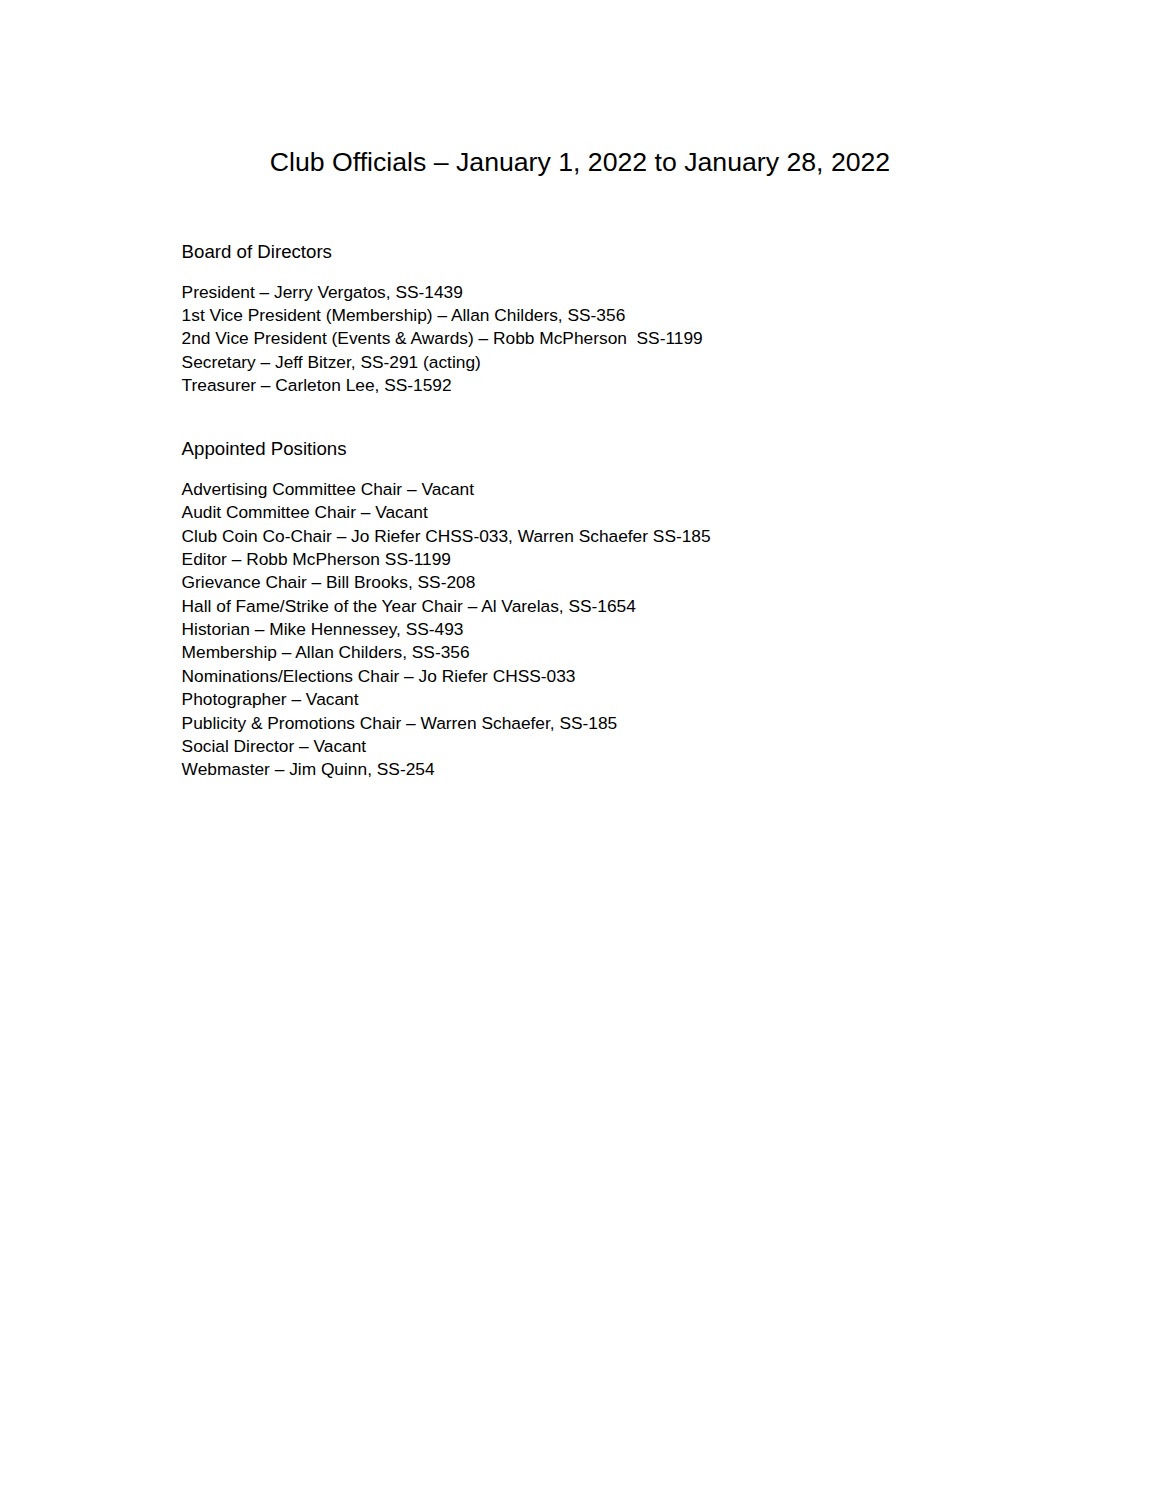Club Officials – January 1, 2022 to January 28, 2022
Board of Directors
President – Jerry Vergatos, SS-1439
1st Vice President (Membership) – Allan Childers, SS-356
2nd Vice President (Events & Awards) – Robb McPherson SS-1199
Secretary – Jeff Bitzer, SS-291 (acting)
Treasurer – Carleton Lee, SS-1592
Appointed Positions
Advertising Committee Chair – Vacant
Audit Committee Chair – Vacant
Club Coin Co-Chair – Jo Riefer CHSS-033, Warren Schaefer SS-185
Editor – Robb McPherson SS-1199
Grievance Chair – Bill Brooks, SS-208
Hall of Fame/Strike of the Year Chair – Al Varelas, SS-1654
Historian – Mike Hennessey, SS-493
Membership – Allan Childers, SS-356
Nominations/Elections Chair – Jo Riefer CHSS-033
Photographer – Vacant
Publicity & Promotions Chair – Warren Schaefer, SS-185
Social Director – Vacant
Webmaster – Jim Quinn, SS-254